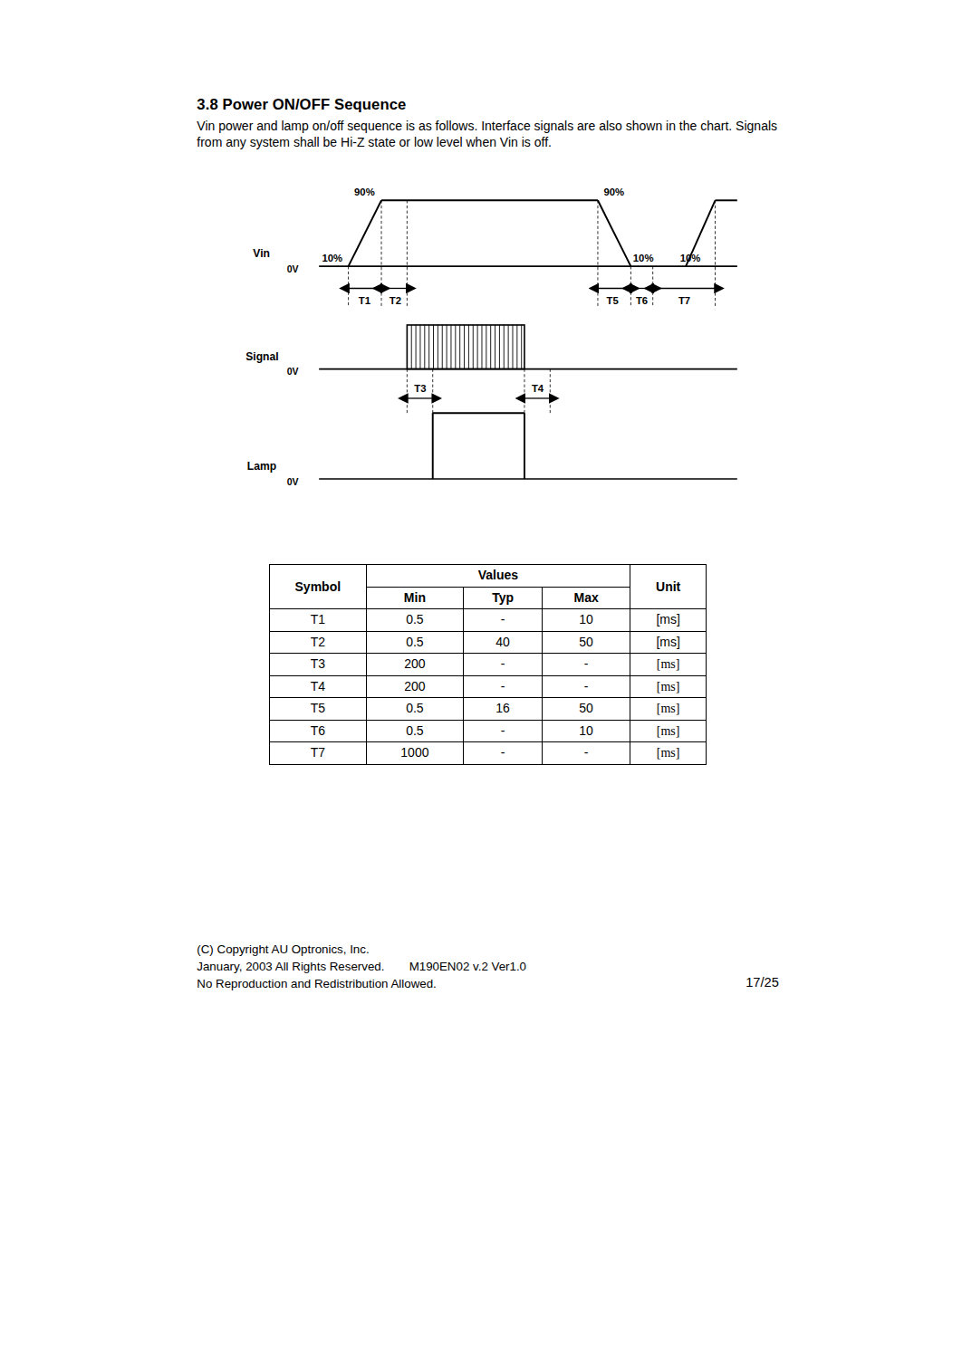3.8 Power ON/OFF Sequence
Vin power and lamp on/off sequence is as follows. Interface signals are also shown in the chart. Signals from any system shall be Hi-Z state or low level when Vin is off.
90% 90% 10% 10% 10% Vin 0V T1 T2 T5 T6 T7 Signal 0V T3 T4 Lamp 0V
| Symbol | Values | Unit |
| --- | --- | --- |
| Min | Typ | Max |
| T1 | 0.5 | - | 10 | [ms] |
| T2 | 0.5 | 40 | 50 | [ms] |
| T3 | 200 | - | - | [ms] |
| T4 | 200 | - | - | [ms] |
| T5 | 0.5 | 16 | 50 | [ms] |
| T6 | 0.5 | - | 10 | [ms] |
| T7 | 1000 | - | - | [ms] |
(C) Copyright AU Optronics, Inc. January, 2003 All Rights Reserved. No Reproduction and Redistribution Allowed.
17/25
M190EN02 v.2 Ver1.0